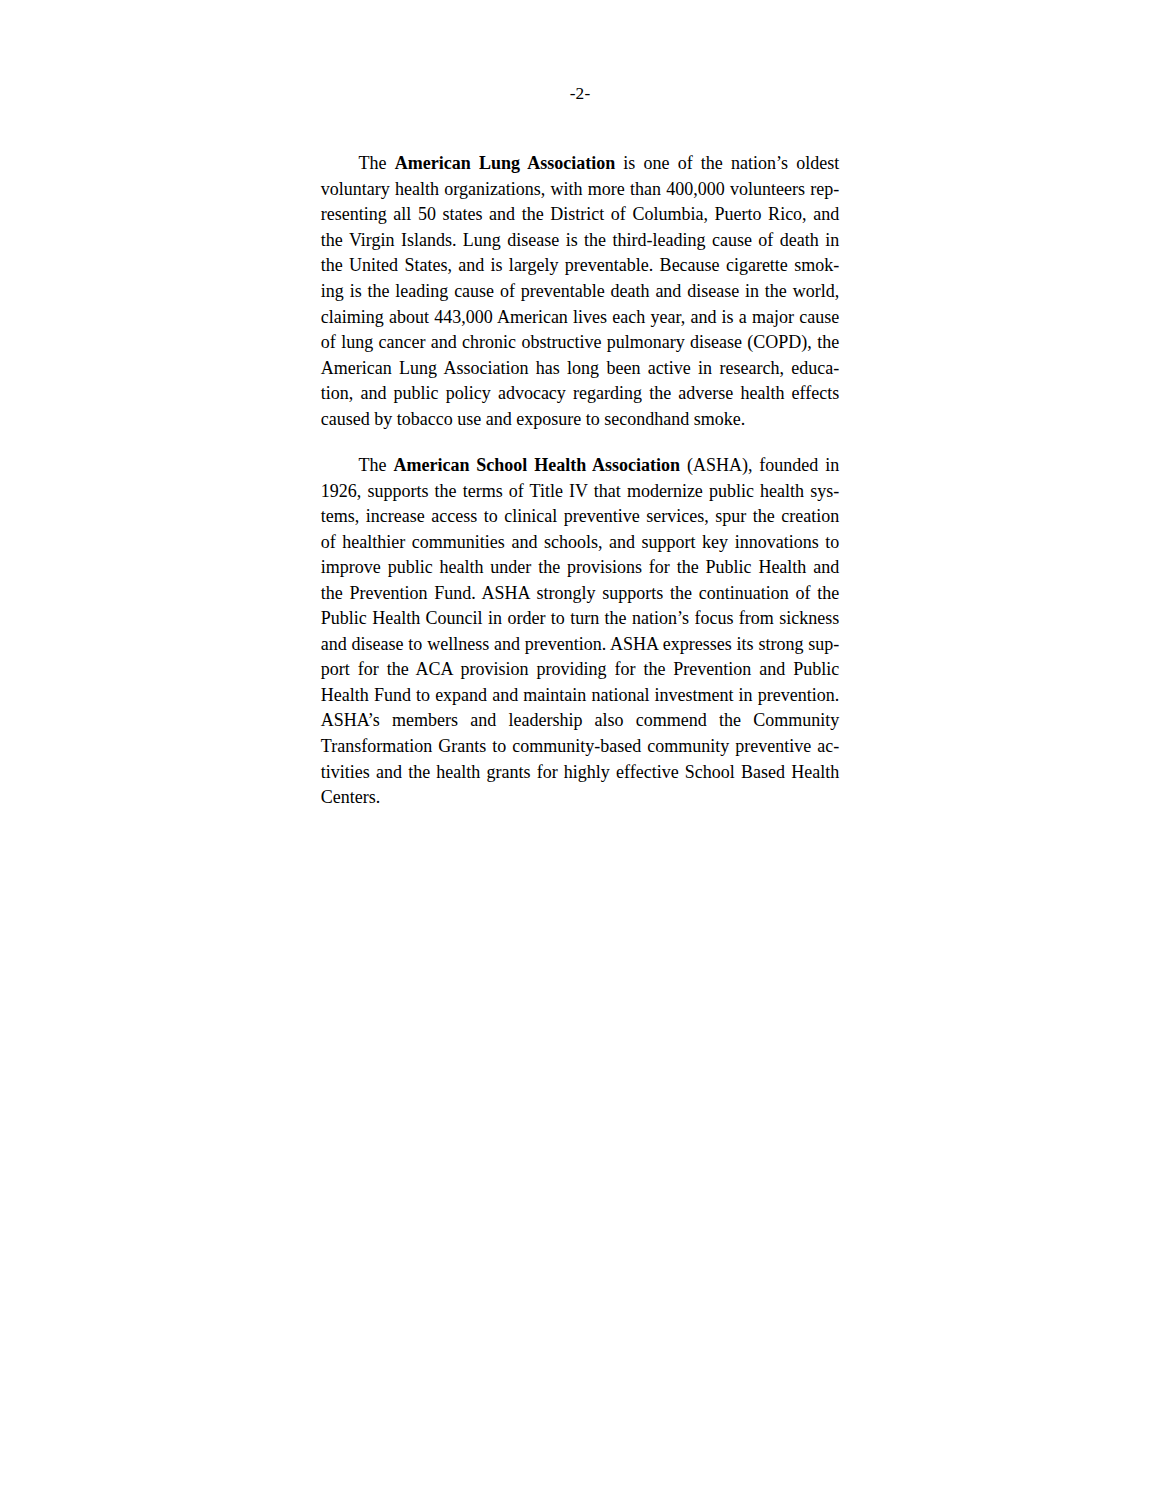-2-
The American Lung Association is one of the nation’s oldest voluntary health organizations, with more than 400,000 volunteers representing all 50 states and the District of Columbia, Puerto Rico, and the Virgin Islands. Lung disease is the third-leading cause of death in the United States, and is largely preventable. Because cigarette smoking is the leading cause of preventable death and disease in the world, claiming about 443,000 American lives each year, and is a major cause of lung cancer and chronic obstructive pulmonary disease (COPD), the American Lung Association has long been active in research, education, and public policy advocacy regarding the adverse health effects caused by tobacco use and exposure to secondhand smoke.
The American School Health Association (ASHA), founded in 1926, supports the terms of Title IV that modernize public health systems, increase access to clinical preventive services, spur the creation of healthier communities and schools, and support key innovations to improve public health under the provisions for the Public Health and the Prevention Fund. ASHA strongly supports the continuation of the Public Health Council in order to turn the nation’s focus from sickness and disease to wellness and prevention. ASHA expresses its strong support for the ACA provision providing for the Prevention and Public Health Fund to expand and maintain national investment in prevention. ASHA’s members and leadership also commend the Community Transformation Grants to community-based community preventive activities and the health grants for highly effective School Based Health Centers.